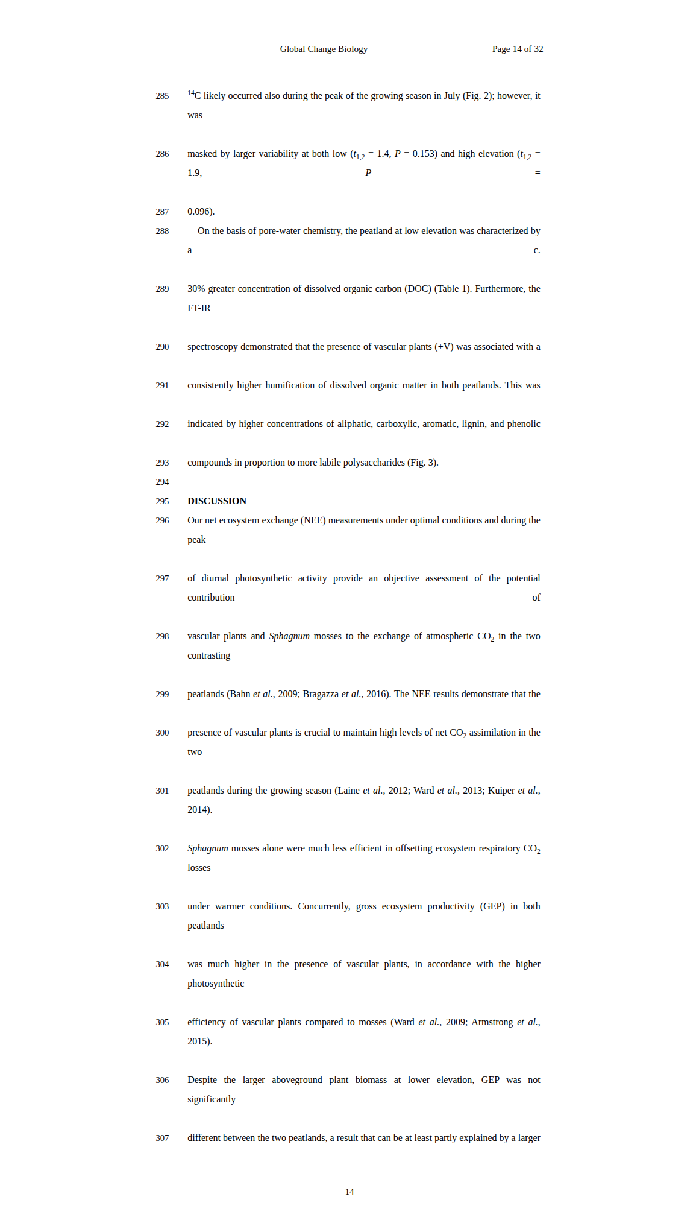Global Change Biology
Page 14 of 32
285
14C likely occurred also during the peak of the growing season in July (Fig. 2); however, it was
286
masked by larger variability at both low (t1,2 = 1.4, P = 0.153) and high elevation (t1,2 = 1.9, P =
287
0.096).
288
On the basis of pore-water chemistry, the peatland at low elevation was characterized by a c.
289
30% greater concentration of dissolved organic carbon (DOC) (Table 1). Furthermore, the FT-IR
290
spectroscopy demonstrated that the presence of vascular plants (+V) was associated with a
291
consistently higher humification of dissolved organic matter in both peatlands. This was
292
indicated by higher concentrations of aliphatic, carboxylic, aromatic, lignin, and phenolic
293
compounds in proportion to more labile polysaccharides (Fig. 3).
294
295
DISCUSSION
296
Our net ecosystem exchange (NEE) measurements under optimal conditions and during the peak
297
of diurnal photosynthetic activity provide an objective assessment of the potential contribution of
298
vascular plants and Sphagnum mosses to the exchange of atmospheric CO2 in the two contrasting
299
peatlands (Bahn et al., 2009; Bragazza et al., 2016). The NEE results demonstrate that the
300
presence of vascular plants is crucial to maintain high levels of net CO2 assimilation in the two
301
peatlands during the growing season (Laine et al., 2012; Ward et al., 2013; Kuiper et al., 2014).
302
Sphagnum mosses alone were much less efficient in offsetting ecosystem respiratory CO2 losses
303
under warmer conditions. Concurrently, gross ecosystem productivity (GEP) in both peatlands
304
was much higher in the presence of vascular plants, in accordance with the higher photosynthetic
305
efficiency of vascular plants compared to mosses (Ward et al., 2009; Armstrong et al., 2015).
306
Despite the larger aboveground plant biomass at lower elevation, GEP was not significantly
307
different between the two peatlands, a result that can be at least partly explained by a larger
14